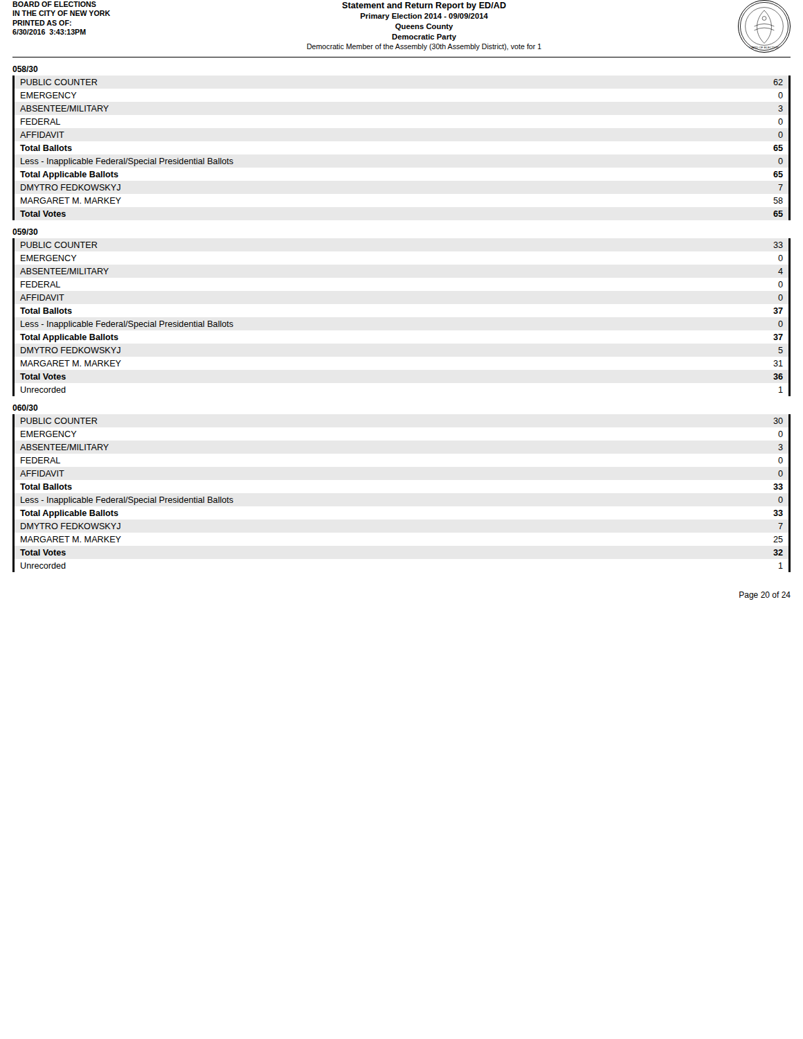BOARD OF ELECTIONS
IN THE CITY OF NEW YORK
PRINTED AS OF:
6/30/2016 3:43:13PM
Statement and Return Report by ED/AD
Primary Election 2014 - 09/09/2014
Queens County
Democratic Party
Democratic Member of the Assembly (30th Assembly District), vote for 1
BOARD OF ELECTIONS
058/30
| PUBLIC COUNTER | 62 |
| EMERGENCY | 0 |
| ABSENTEE/MILITARY | 3 |
| FEDERAL | 0 |
| AFFIDAVIT | 0 |
| Total Ballots | 65 |
| Less - Inapplicable Federal/Special Presidential Ballots | 0 |
| Total Applicable Ballots | 65 |
| DMYTRO FEDKOWSKYJ | 7 |
| MARGARET M. MARKEY | 58 |
| Total Votes | 65 |
059/30
| PUBLIC COUNTER | 33 |
| EMERGENCY | 0 |
| ABSENTEE/MILITARY | 4 |
| FEDERAL | 0 |
| AFFIDAVIT | 0 |
| Total Ballots | 37 |
| Less - Inapplicable Federal/Special Presidential Ballots | 0 |
| Total Applicable Ballots | 37 |
| DMYTRO FEDKOWSKYJ | 5 |
| MARGARET M. MARKEY | 31 |
| Total Votes | 36 |
| Unrecorded | 1 |
060/30
| PUBLIC COUNTER | 30 |
| EMERGENCY | 0 |
| ABSENTEE/MILITARY | 3 |
| FEDERAL | 0 |
| AFFIDAVIT | 0 |
| Total Ballots | 33 |
| Less - Inapplicable Federal/Special Presidential Ballots | 0 |
| Total Applicable Ballots | 33 |
| DMYTRO FEDKOWSKYJ | 7 |
| MARGARET M. MARKEY | 25 |
| Total Votes | 32 |
| Unrecorded | 1 |
Page 20 of 24